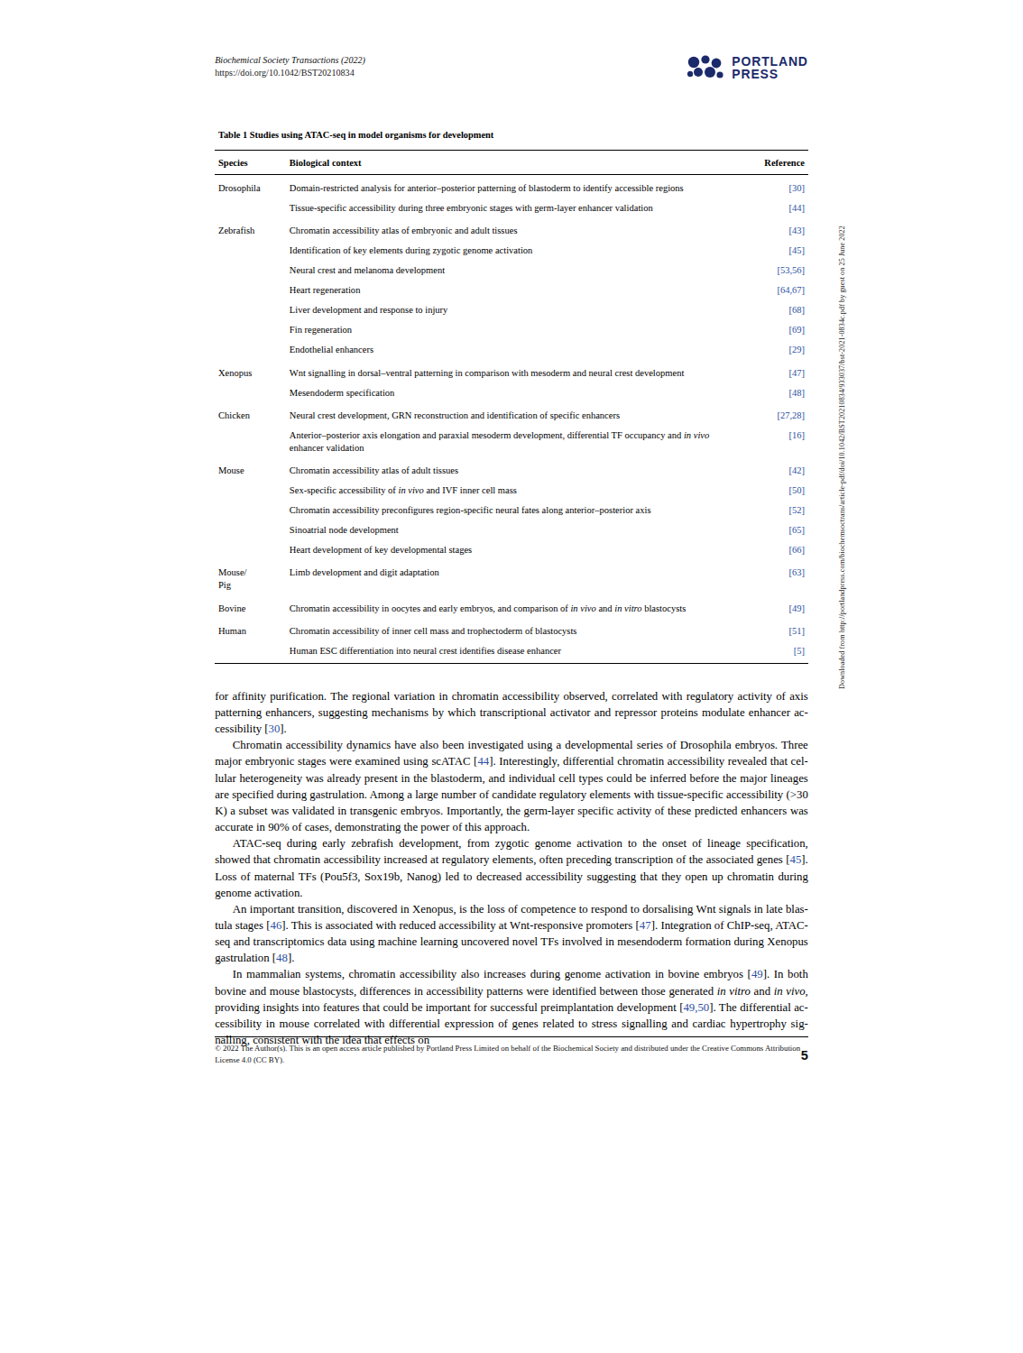Biochemical Society Transactions (2022)
https://doi.org/10.1042/BST20210834
PORTLAND
PRESS
Table 1 Studies using ATAC-seq in model organisms for development
| Species | Biological context | Reference |
| --- | --- | --- |
| Drosophila | Domain-restricted analysis for anterior–posterior patterning of blastoderm to identify accessible regions | [30] |
| | Tissue-specific accessibility during three embryonic stages with germ-layer enhancer validation | [44] |
| Zebrafish | Chromatin accessibility atlas of embryonic and adult tissues | [43] |
| | Identification of key elements during zygotic genome activation | [45] |
| | Neural crest and melanoma development | [53,56] |
| | Heart regeneration | [64,67] |
| | Liver development and response to injury | [68] |
| | Fin regeneration | [69] |
| | Endothelial enhancers | [29] |
| Xenopus | Wnt signalling in dorsal–ventral patterning in comparison with mesoderm and neural crest development | [47] |
| | Mesendoderm specification | [48] |
| Chicken | Neural crest development, GRN reconstruction and identification of specific enhancers | [27,28] |
| | Anterior–posterior axis elongation and paraxial mesoderm development, differential TF occupancy and in vivo enhancer validation | [16] |
| Mouse | Chromatin accessibility atlas of adult tissues | [42] |
| | Sex-specific accessibility of in vivo and IVF inner cell mass | [50] |
| | Chromatin accessibility preconfigures region-specific neural fates along anterior–posterior axis | [52] |
| | Sinoatrial node development | [65] |
| | Heart development of key developmental stages | [66] |
| Mouse/ Pig | Limb development and digit adaptation | [63] |
| Bovine | Chromatin accessibility in oocytes and early embryos, and comparison of in vivo and in vitro blastocysts | [49] |
| Human | Chromatin accessibility of inner cell mass and trophectoderm of blastocysts | [51] |
| | Human ESC differentiation into neural crest identifies disease enhancer | [5] |
for affinity purification. The regional variation in chromatin accessibility observed, correlated with regulatory activity of axis patterning enhancers, suggesting mechanisms by which transcriptional activator and repressor proteins modulate enhancer accessibility [30].
Chromatin accessibility dynamics have also been investigated using a developmental series of Drosophila embryos. Three major embryonic stages were examined using scATAC [44]. Interestingly, differential chromatin accessibility revealed that cellular heterogeneity was already present in the blastoderm, and individual cell types could be inferred before the major lineages are specified during gastrulation. Among a large number of candidate regulatory elements with tissue-specific accessibility (>30 K) a subset was validated in transgenic embryos. Importantly, the germ-layer specific activity of these predicted enhancers was accurate in 90% of cases, demonstrating the power of this approach.
ATAC-seq during early zebrafish development, from zygotic genome activation to the onset of lineage specification, showed that chromatin accessibility increased at regulatory elements, often preceding transcription of the associated genes [45]. Loss of maternal TFs (Pou5f3, Sox19b, Nanog) led to decreased accessibility suggesting that they open up chromatin during genome activation.
An important transition, discovered in Xenopus, is the loss of competence to respond to dorsalising Wnt signals in late blastula stages [46]. This is associated with reduced accessibility at Wnt-responsive promoters [47]. Integration of ChIP-seq, ATAC-seq and transcriptomics data using machine learning uncovered novel TFs involved in mesendoderm formation during Xenopus gastrulation [48].
In mammalian systems, chromatin accessibility also increases during genome activation in bovine embryos [49]. In both bovine and mouse blastocysts, differences in accessibility patterns were identified between those generated in vitro and in vivo, providing insights into features that could be important for successful preimplantation development [49,50]. The differential accessibility in mouse correlated with differential expression of genes related to stress signalling and cardiac hypertrophy signalling, consistent with the idea that effects on
Downloaded from http://portlandpress.com/biochemsoctrans/article-pdf/doi/10.1042/BST20210834/933037/bst-2021-0834c.pdf by guest on 25 June 2022
© 2022 The Author(s). This is an open access article published by Portland Press Limited on behalf of the Biochemical Society and distributed under the Creative Commons Attribution License 4.0 (CC BY).
5